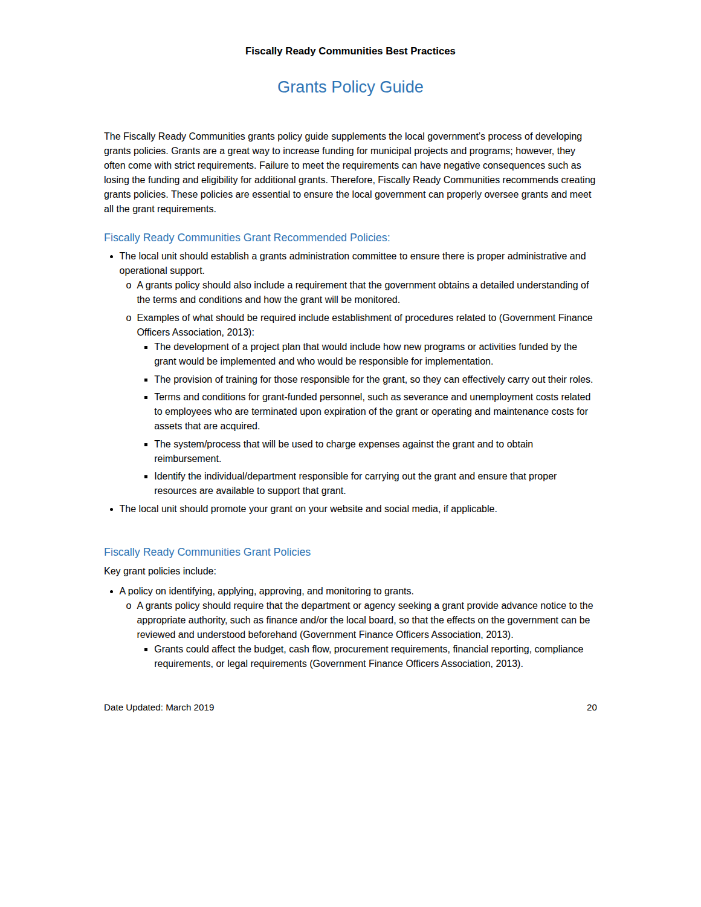Fiscally Ready Communities Best Practices
Grants Policy Guide
The Fiscally Ready Communities grants policy guide supplements the local government’s process of developing grants policies. Grants are a great way to increase funding for municipal projects and programs; however, they often come with strict requirements. Failure to meet the requirements can have negative consequences such as losing the funding and eligibility for additional grants. Therefore, Fiscally Ready Communities recommends creating grants policies. These policies are essential to ensure the local government can properly oversee grants and meet all the grant requirements.
Fiscally Ready Communities Grant Recommended Policies:
The local unit should establish a grants administration committee to ensure there is proper administrative and operational support.
A grants policy should also include a requirement that the government obtains a detailed understanding of the terms and conditions and how the grant will be monitored.
Examples of what should be required include establishment of procedures related to (Government Finance Officers Association, 2013):
The development of a project plan that would include how new programs or activities funded by the grant would be implemented and who would be responsible for implementation.
The provision of training for those responsible for the grant, so they can effectively carry out their roles.
Terms and conditions for grant-funded personnel, such as severance and unemployment costs related to employees who are terminated upon expiration of the grant or operating and maintenance costs for assets that are acquired.
The system/process that will be used to charge expenses against the grant and to obtain reimbursement.
Identify the individual/department responsible for carrying out the grant and ensure that proper resources are available to support that grant.
The local unit should promote your grant on your website and social media, if applicable.
Fiscally Ready Communities Grant Policies
Key grant policies include:
A policy on identifying, applying, approving, and monitoring to grants.
A grants policy should require that the department or agency seeking a grant provide advance notice to the appropriate authority, such as finance and/or the local board, so that the effects on the government can be reviewed and understood beforehand (Government Finance Officers Association, 2013).
Grants could affect the budget, cash flow, procurement requirements, financial reporting, compliance requirements, or legal requirements (Government Finance Officers Association, 2013).
Date Updated: March 2019
20